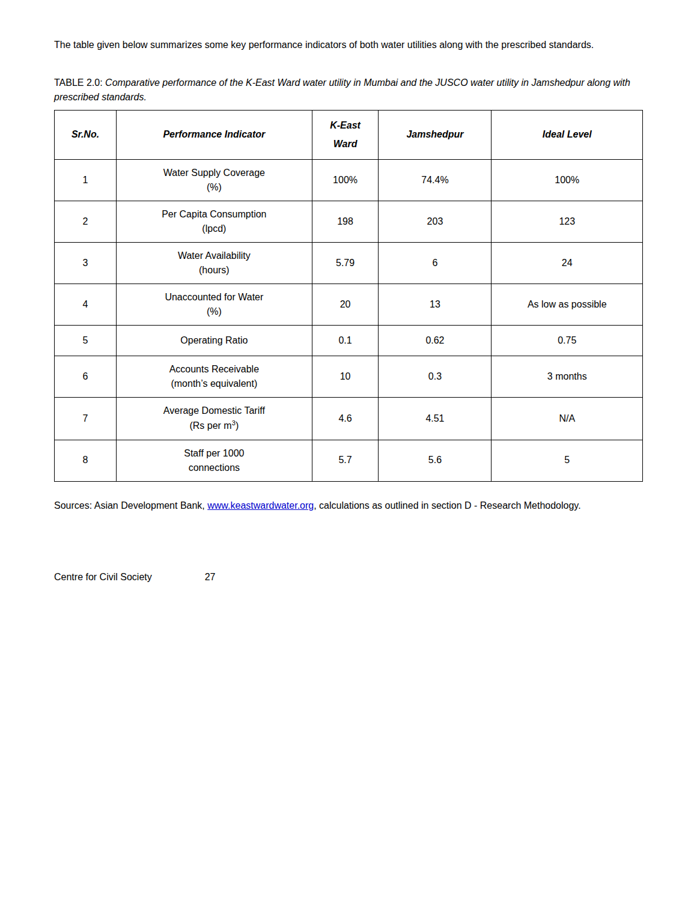The table given below summarizes some key performance indicators of both water utilities along with the prescribed standards.
TABLE 2.0: Comparative performance of the K-East Ward water utility in Mumbai and the JUSCO water utility in Jamshedpur along with prescribed standards.
| Sr.No. | Performance Indicator | K-East Ward | Jamshedpur | Ideal Level |
| --- | --- | --- | --- | --- |
| 1 | Water Supply Coverage (%) | 100% | 74.4% | 100% |
| 2 | Per Capita Consumption (lpcd) | 198 | 203 | 123 |
| 3 | Water Availability (hours) | 5.79 | 6 | 24 |
| 4 | Unaccounted for Water (%) | 20 | 13 | As low as possible |
| 5 | Operating Ratio | 0.1 | 0.62 | 0.75 |
| 6 | Accounts Receivable (month’s equivalent) | 10 | 0.3 | 3 months |
| 7 | Average Domestic Tariff (Rs per m 3 ) | 4.6 | 4.51 | N/A |
| 8 | Staff per 1000 connections | 5.7 | 5.6 | 5 |
Sources: Asian Development Bank, www.keastwardwater.org, calculations as outlined in section D - Research Methodology.
Centre for Civil Society 27